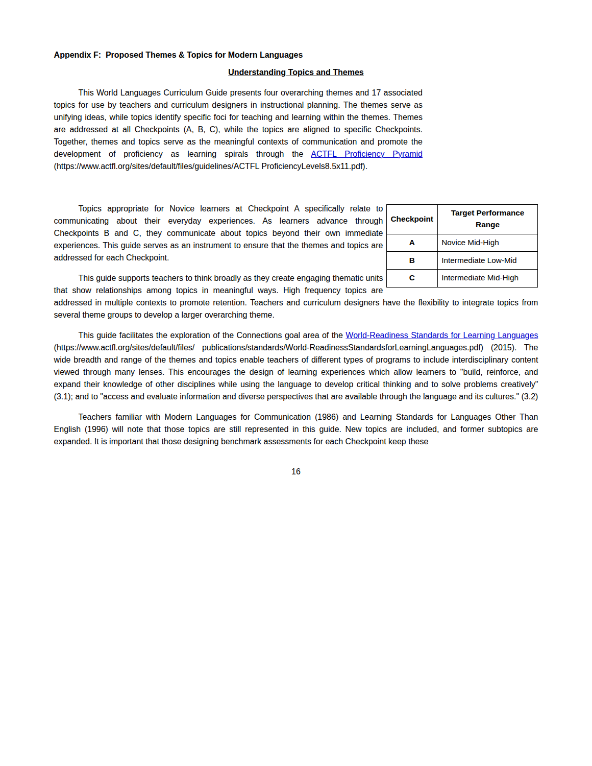Appendix F: Proposed Themes & Topics for Modern Languages
Understanding Topics and Themes
This World Languages Curriculum Guide presents four overarching themes and 17 associated topics for use by teachers and curriculum designers in instructional planning. The themes serve as unifying ideas, while topics identify specific foci for teaching and learning within the themes. Themes are addressed at all Checkpoints (A, B, C), while the topics are aligned to specific Checkpoints. Together, themes and topics serve as the meaningful contexts of communication and promote the development of proficiency as learning spirals through the ACTFL Proficiency Pyramid (https://www.actfl.org/sites/default/files/guidelines/ACTFL ProficiencyLevels8.5x11.pdf).
| Checkpoint | Target Performance Range |
| --- | --- |
| A | Novice Mid-High |
| B | Intermediate Low-Mid |
| C | Intermediate Mid-High |
Topics appropriate for Novice learners at Checkpoint A specifically relate to communicating about their everyday experiences. As learners advance through Checkpoints B and C, they communicate about topics beyond their own immediate experiences. This guide serves as an instrument to ensure that the themes and topics are addressed for each Checkpoint.
This guide supports teachers to think broadly as they create engaging thematic units that show relationships among topics in meaningful ways. High frequency topics are addressed in multiple contexts to promote retention. Teachers and curriculum designers have the flexibility to integrate topics from several theme groups to develop a larger overarching theme.
This guide facilitates the exploration of the Connections goal area of the World-Readiness Standards for Learning Languages (https://www.actfl.org/sites/default/files/ publications/standards/World-ReadinessStandardsforLearningLanguages.pdf) (2015). The wide breadth and range of the themes and topics enable teachers of different types of programs to include interdisciplinary content viewed through many lenses. This encourages the design of learning experiences which allow learners to "build, reinforce, and expand their knowledge of other disciplines while using the language to develop critical thinking and to solve problems creatively" (3.1); and to "access and evaluate information and diverse perspectives that are available through the language and its cultures." (3.2)
Teachers familiar with Modern Languages for Communication (1986) and Learning Standards for Languages Other Than English (1996) will note that those topics are still represented in this guide. New topics are included, and former subtopics are expanded. It is important that those designing benchmark assessments for each Checkpoint keep these
16